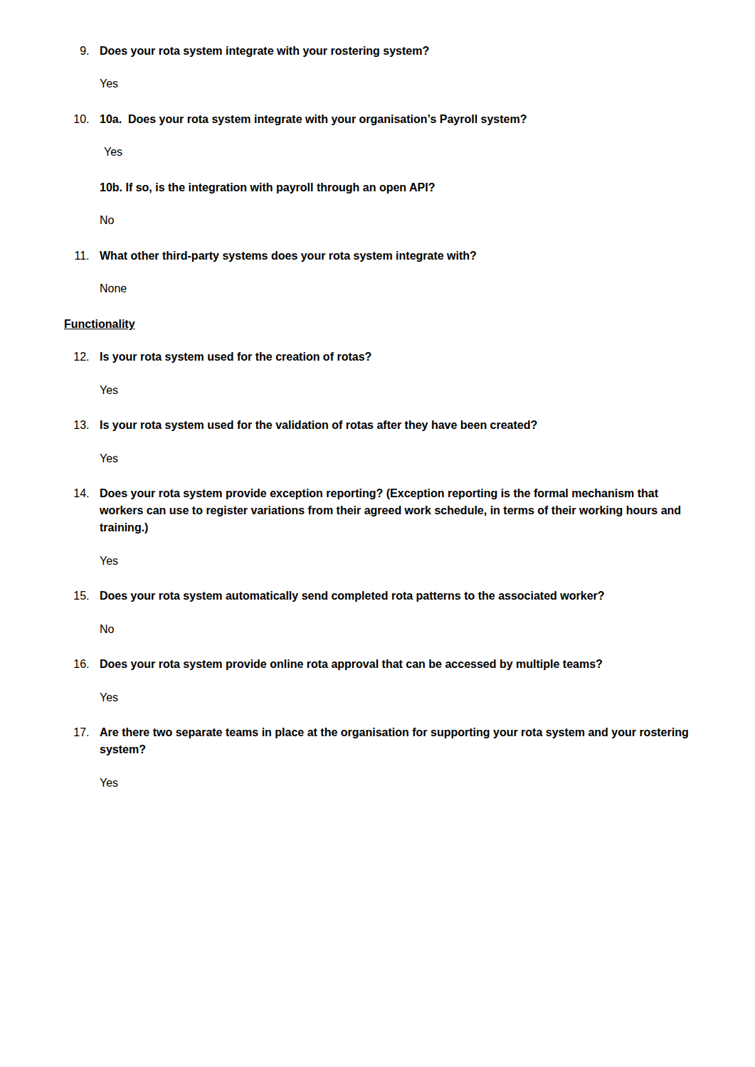Does your rota system integrate with your rostering system?
Yes
10a. Does your rota system integrate with your organisation’s Payroll system?
Yes
10b. If so, is the integration with payroll through an open API?
No
What other third-party systems does your rota system integrate with?
None
Functionality
Is your rota system used for the creation of rotas?
Yes
Is your rota system used for the validation of rotas after they have been created?
Yes
Does your rota system provide exception reporting? (Exception reporting is the formal mechanism that workers can use to register variations from their agreed work schedule, in terms of their working hours and training.)
Yes
Does your rota system automatically send completed rota patterns to the associated worker?
No
Does your rota system provide online rota approval that can be accessed by multiple teams?
Yes
Are there two separate teams in place at the organisation for supporting your rota system and your rostering system?
Yes